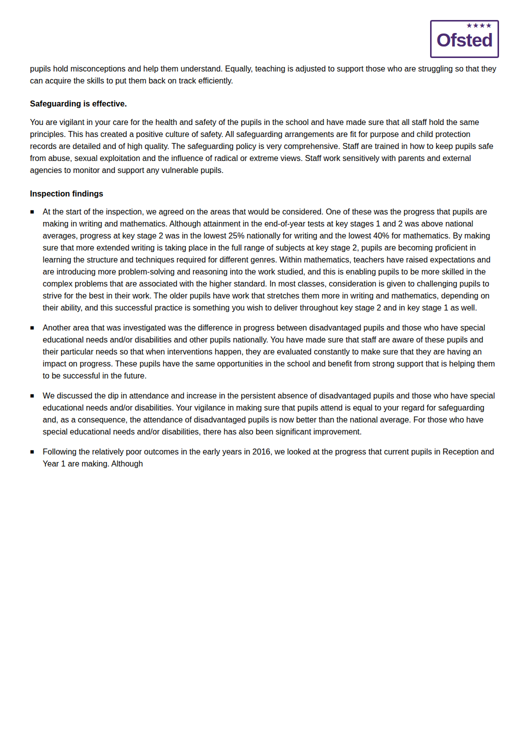★★★★Ofsted
pupils hold misconceptions and help them understand. Equally, teaching is adjusted to support those who are struggling so that they can acquire the skills to put them back on track efficiently.
Safeguarding is effective.
You are vigilant in your care for the health and safety of the pupils in the school and have made sure that all staff hold the same principles. This has created a positive culture of safety. All safeguarding arrangements are fit for purpose and child protection records are detailed and of high quality. The safeguarding policy is very comprehensive. Staff are trained in how to keep pupils safe from abuse, sexual exploitation and the influence of radical or extreme views. Staff work sensitively with parents and external agencies to monitor and support any vulnerable pupils.
Inspection findings
At the start of the inspection, we agreed on the areas that would be considered. One of these was the progress that pupils are making in writing and mathematics. Although attainment in the end-of-year tests at key stages 1 and 2 was above national averages, progress at key stage 2 was in the lowest 25% nationally for writing and the lowest 40% for mathematics. By making sure that more extended writing is taking place in the full range of subjects at key stage 2, pupils are becoming proficient in learning the structure and techniques required for different genres. Within mathematics, teachers have raised expectations and are introducing more problem-solving and reasoning into the work studied, and this is enabling pupils to be more skilled in the complex problems that are associated with the higher standard. In most classes, consideration is given to challenging pupils to strive for the best in their work. The older pupils have work that stretches them more in writing and mathematics, depending on their ability, and this successful practice is something you wish to deliver throughout key stage 2 and in key stage 1 as well.
Another area that was investigated was the difference in progress between disadvantaged pupils and those who have special educational needs and/or disabilities and other pupils nationally. You have made sure that staff are aware of these pupils and their particular needs so that when interventions happen, they are evaluated constantly to make sure that they are having an impact on progress. These pupils have the same opportunities in the school and benefit from strong support that is helping them to be successful in the future.
We discussed the dip in attendance and increase in the persistent absence of disadvantaged pupils and those who have special educational needs and/or disabilities. Your vigilance in making sure that pupils attend is equal to your regard for safeguarding and, as a consequence, the attendance of disadvantaged pupils is now better than the national average. For those who have special educational needs and/or disabilities, there has also been significant improvement.
Following the relatively poor outcomes in the early years in 2016, we looked at the progress that current pupils in Reception and Year 1 are making. Although